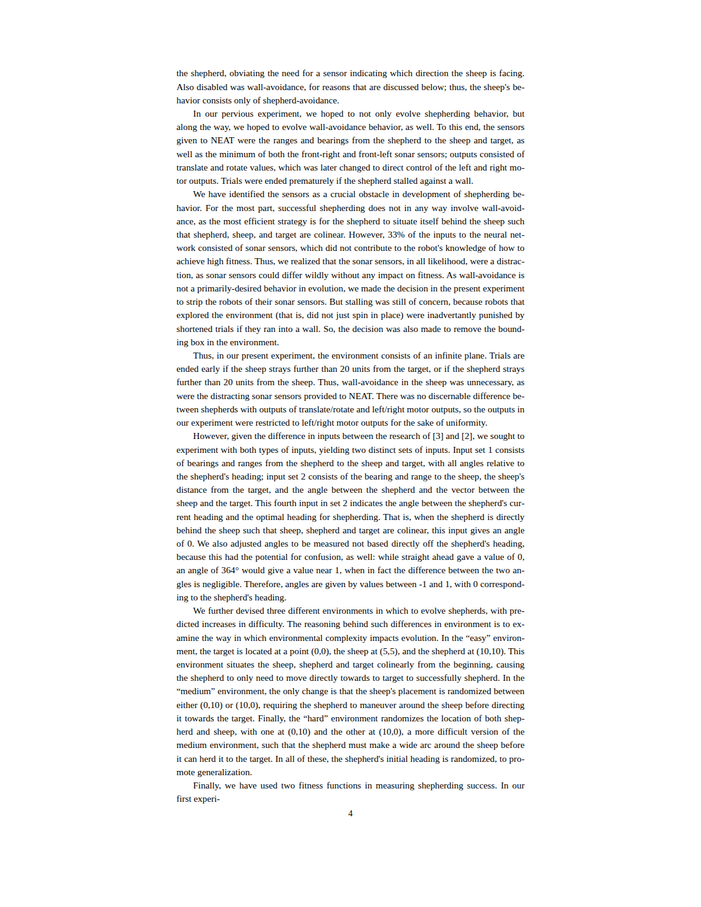the shepherd, obviating the need for a sensor indicating which direction the sheep is facing. Also disabled was wall-avoidance, for reasons that are discussed below; thus, the sheep's behavior consists only of shepherd-avoidance.
In our pervious experiment, we hoped to not only evolve shepherding behavior, but along the way, we hoped to evolve wall-avoidance behavior, as well. To this end, the sensors given to NEAT were the ranges and bearings from the shepherd to the sheep and target, as well as the minimum of both the front-right and front-left sonar sensors; outputs consisted of translate and rotate values, which was later changed to direct control of the left and right motor outputs. Trials were ended prematurely if the shepherd stalled against a wall.
We have identified the sensors as a crucial obstacle in development of shepherding behavior. For the most part, successful shepherding does not in any way involve wall-avoidance, as the most efficient strategy is for the shepherd to situate itself behind the sheep such that shepherd, sheep, and target are colinear. However, 33% of the inputs to the neural network consisted of sonar sensors, which did not contribute to the robot's knowledge of how to achieve high fitness. Thus, we realized that the sonar sensors, in all likelihood, were a distraction, as sonar sensors could differ wildly without any impact on fitness. As wall-avoidance is not a primarily-desired behavior in evolution, we made the decision in the present experiment to strip the robots of their sonar sensors. But stalling was still of concern, because robots that explored the environment (that is, did not just spin in place) were inadvertantly punished by shortened trials if they ran into a wall. So, the decision was also made to remove the bounding box in the environment.
Thus, in our present experiment, the environment consists of an infinite plane. Trials are ended early if the sheep strays further than 20 units from the target, or if the shepherd strays further than 20 units from the sheep. Thus, wall-avoidance in the sheep was unnecessary, as were the distracting sonar sensors provided to NEAT. There was no discernable difference between shepherds with outputs of translate/rotate and left/right motor outputs, so the outputs in our experiment were restricted to left/right motor outputs for the sake of uniformity.
However, given the difference in inputs between the research of [3] and [2], we sought to experiment with both types of inputs, yielding two distinct sets of inputs. Input set 1 consists of bearings and ranges from the shepherd to the sheep and target, with all angles relative to the shepherd's heading; input set 2 consists of the bearing and range to the sheep, the sheep's distance from the target, and the angle between the shepherd and the vector between the sheep and the target. This fourth input in set 2 indicates the angle between the shepherd's current heading and the optimal heading for shepherding. That is, when the shepherd is directly behind the sheep such that sheep, shepherd and target are colinear, this input gives an angle of 0. We also adjusted angles to be measured not based directly off the shepherd's heading, because this had the potential for confusion, as well: while straight ahead gave a value of 0, an angle of 364° would give a value near 1, when in fact the difference between the two angles is negligible. Therefore, angles are given by values between -1 and 1, with 0 corresponding to the shepherd's heading.
We further devised three different environments in which to evolve shepherds, with predicted increases in difficulty. The reasoning behind such differences in environment is to examine the way in which environmental complexity impacts evolution. In the “easy” environment, the target is located at a point (0,0), the sheep at (5,5), and the shepherd at (10,10). This environment situates the sheep, shepherd and target colinearly from the beginning, causing the shepherd to only need to move directly towards to target to successfully shepherd. In the “medium” environment, the only change is that the sheep's placement is randomized between either (0,10) or (10,0), requiring the shepherd to maneuver around the sheep before directing it towards the target. Finally, the “hard” environment randomizes the location of both shepherd and sheep, with one at (0,10) and the other at (10,0), a more difficult version of the medium environment, such that the shepherd must make a wide arc around the sheep before it can herd it to the target. In all of these, the shepherd's initial heading is randomized, to promote generalization.
Finally, we have used two fitness functions in measuring shepherding success. In our first experi-
4